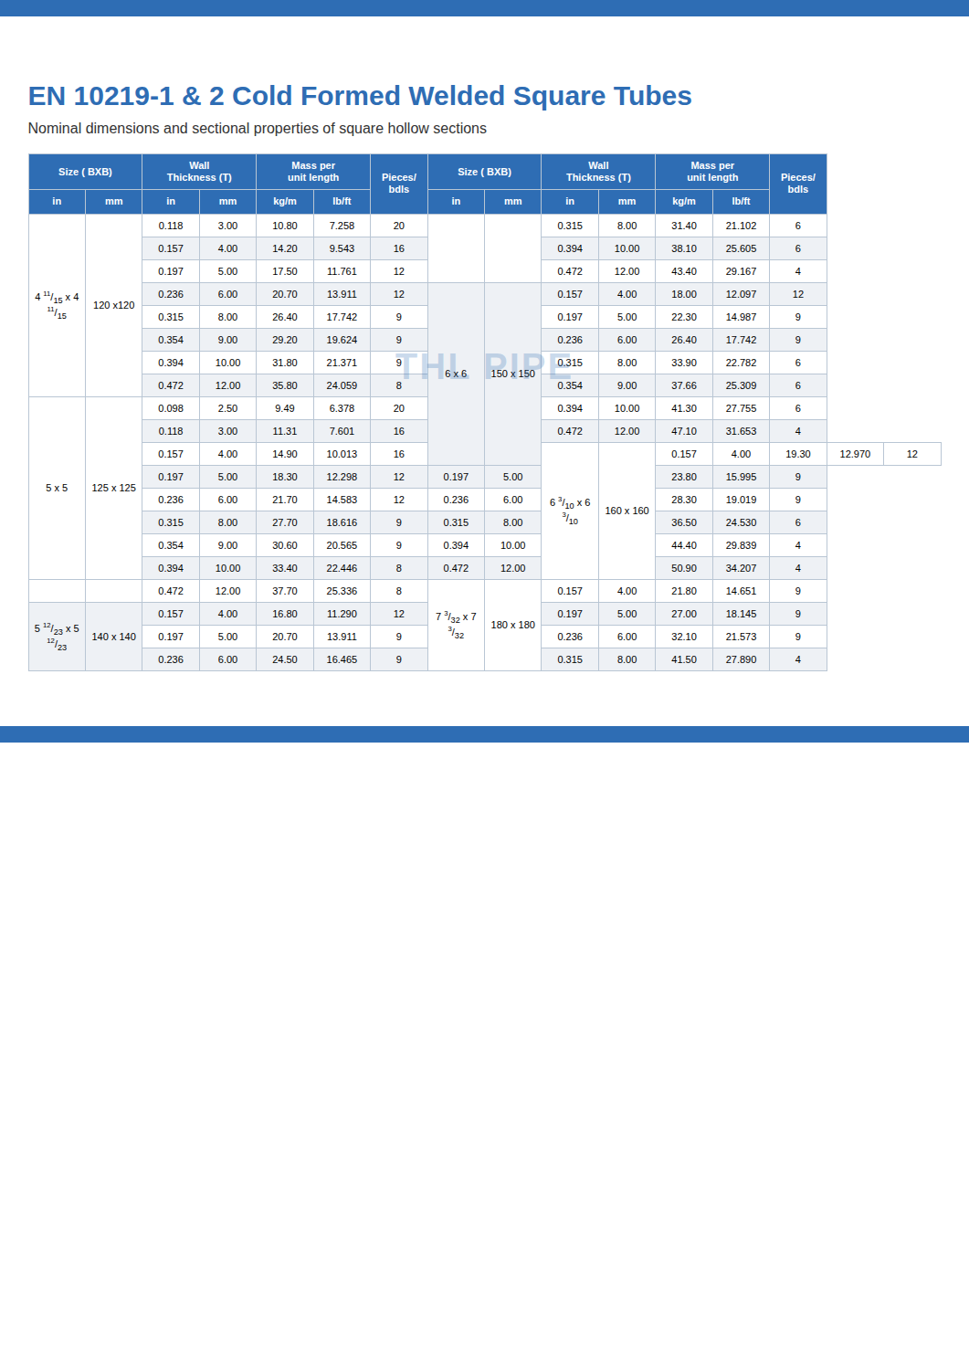EN 10219-1 & 2 Cold Formed Welded Square Tubes
Nominal dimensions and sectional properties of square hollow sections
THL PIPE
| Size ( BXB) | Wall Thickness (T) | Mass per unit length | Pieces/ bdls | Size ( BXB) | Wall Thickness (T) | Mass per unit length | Pieces/ bdls |
| --- | --- | --- | --- | --- | --- | --- | --- |
| in | mm | in | mm | kg/m | lb/ft | in | mm | in | mm | kg/m | lb/ft |
| 4 11 / 15 x 4 11 / 15 | 120 x120 | 0.118 | 3.00 | 10.80 | 7.258 | 20 | | | 0.315 | 8.00 | 31.40 | 21.102 | 6 |
| 0.157 | 4.00 | 14.20 | 9.543 | 16 | 0.394 | 10.00 | 38.10 | 25.605 | 6 |
| 0.197 | 5.00 | 17.50 | 11.761 | 12 | 0.472 | 12.00 | 43.40 | 29.167 | 4 |
| 0.236 | 6.00 | 20.70 | 13.911 | 12 | 6 x 6 | 150 x 150 | 0.157 | 4.00 | 18.00 | 12.097 | 12 |
| 0.315 | 8.00 | 26.40 | 17.742 | 9 | 0.197 | 5.00 | 22.30 | 14.987 | 9 |
| 0.354 | 9.00 | 29.20 | 19.624 | 9 | 0.236 | 6.00 | 26.40 | 17.742 | 9 |
| 0.394 | 10.00 | 31.80 | 21.371 | 9 | 0.315 | 8.00 | 33.90 | 22.782 | 6 |
| 0.472 | 12.00 | 35.80 | 24.059 | 8 | 0.354 | 9.00 | 37.66 | 25.309 | 6 |
| 5 x 5 | 125 x 125 | 0.098 | 2.50 | 9.49 | 6.378 | 20 | 0.394 | 10.00 | 41.30 | 27.755 | 6 |
| 0.118 | 3.00 | 11.31 | 7.601 | 16 | 0.472 | 12.00 | 47.10 | 31.653 | 4 |
| 0.157 | 4.00 | 14.90 | 10.013 | 16 | 6 3 / 10 x 6 3 / 10 | 160 x 160 | 0.157 | 4.00 | 19.30 | 12.970 | 12 |
| 0.197 | 5.00 | 18.30 | 12.298 | 12 | 0.197 | 5.00 | 23.80 | 15.995 | 9 |
| 0.236 | 6.00 | 21.70 | 14.583 | 12 | 0.236 | 6.00 | 28.30 | 19.019 | 9 |
| 0.315 | 8.00 | 27.70 | 18.616 | 9 | 0.315 | 8.00 | 36.50 | 24.530 | 6 |
| 0.354 | 9.00 | 30.60 | 20.565 | 9 | 0.394 | 10.00 | 44.40 | 29.839 | 4 |
| 0.394 | 10.00 | 33.40 | 22.446 | 8 | 0.472 | 12.00 | 50.90 | 34.207 | 4 |
| | | 0.472 | 12.00 | 37.70 | 25.336 | 8 | 7 3 / 32 x 7 3 / 32 | 180 x 180 | 0.157 | 4.00 | 21.80 | 14.651 | 9 |
| 5 12 / 23 x 5 12 / 23 | 140 x 140 | 0.157 | 4.00 | 16.80 | 11.290 | 12 | 0.197 | 5.00 | 27.00 | 18.145 | 9 |
| 0.197 | 5.00 | 20.70 | 13.911 | 9 | 0.236 | 6.00 | 32.10 | 21.573 | 9 |
| 0.236 | 6.00 | 24.50 | 16.465 | 9 | 0.315 | 8.00 | 41.50 | 27.890 | 4 |